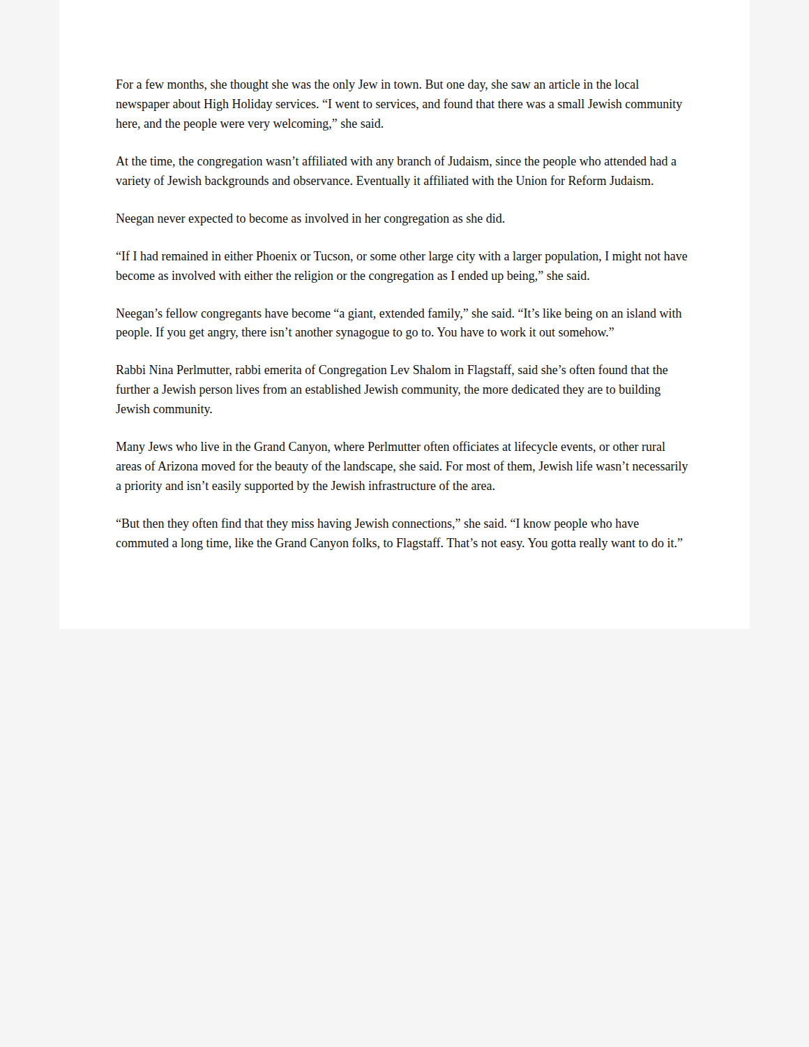For a few months, she thought she was the only Jew in town. But one day, she saw an article in the local newspaper about High Holiday services. “I went to services, and found that there was a small Jewish community here, and the people were very welcoming,” she said.
At the time, the congregation wasn’t affiliated with any branch of Judaism, since the people who attended had a variety of Jewish backgrounds and observance. Eventually it affiliated with the Union for Reform Judaism.
Neegan never expected to become as involved in her congregation as she did.
“If I had remained in either Phoenix or Tucson, or some other large city with a larger population, I might not have become as involved with either the religion or the congregation as I ended up being,” she said.
Neegan’s fellow congregants have become “a giant, extended family,” she said. “It’s like being on an island with people. If you get angry, there isn’t another synagogue to go to. You have to work it out somehow.”
Rabbi Nina Perlmutter, rabbi emerita of Congregation Lev Shalom in Flagstaff, said she’s often found that the further a Jewish person lives from an established Jewish community, the more dedicated they are to building Jewish community.
Many Jews who live in the Grand Canyon, where Perlmutter often officiates at lifecycle events, or other rural areas of Arizona moved for the beauty of the landscape, she said. For most of them, Jewish life wasn’t necessarily a priority and isn’t easily supported by the Jewish infrastructure of the area.
“But then they often find that they miss having Jewish connections,” she said. “I know people who have commuted a long time, like the Grand Canyon folks, to Flagstaff. That’s not easy. You gotta really want to do it.”